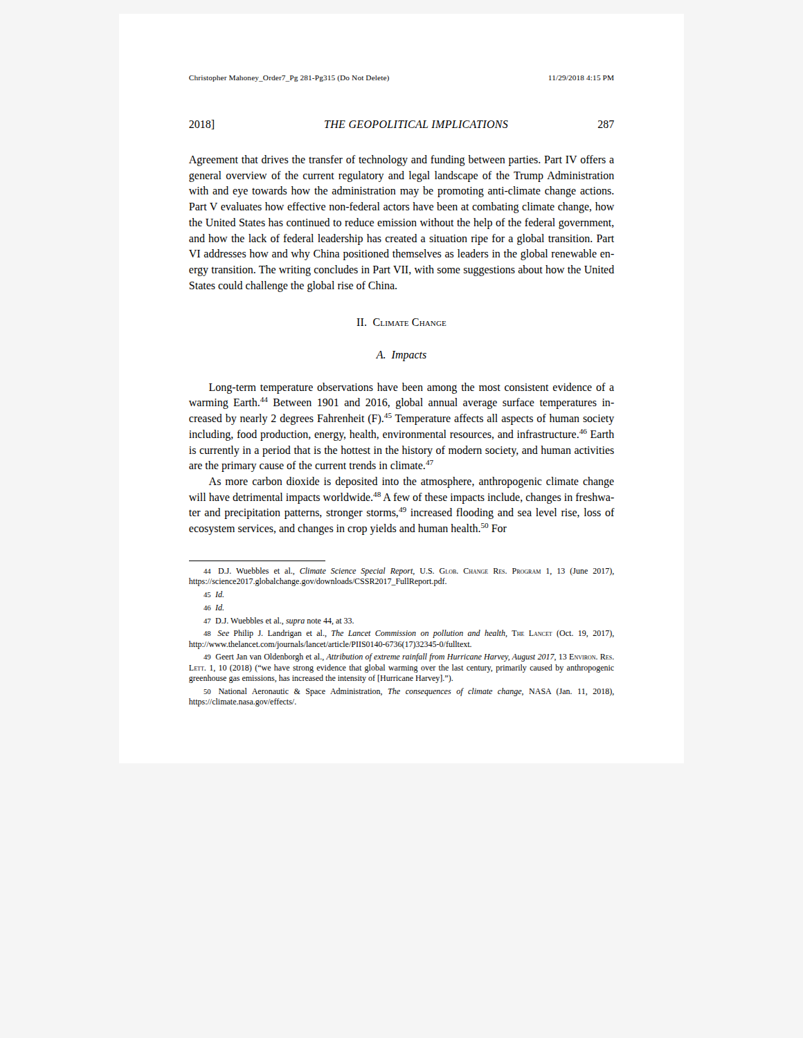Christopher Mahoney_Order7_Pg 281-Pg315 (Do Not Delete) 11/29/2018 4:15 PM
2018] THE GEOPOLITICAL IMPLICATIONS 287
Agreement that drives the transfer of technology and funding between parties. Part IV offers a general overview of the current regulatory and legal landscape of the Trump Administration with and eye towards how the administration may be promoting anti-climate change actions. Part V evaluates how effective non-federal actors have been at combating climate change, how the United States has continued to reduce emission without the help of the federal government, and how the lack of federal leadership has created a situation ripe for a global transition. Part VI addresses how and why China positioned themselves as leaders in the global renewable energy transition. The writing concludes in Part VII, with some suggestions about how the United States could challenge the global rise of China.
II. Climate Change
A. Impacts
Long-term temperature observations have been among the most consistent evidence of a warming Earth.44 Between 1901 and 2016, global annual average surface temperatures increased by nearly 2 degrees Fahrenheit (F).45 Temperature affects all aspects of human society including, food production, energy, health, environmental resources, and infrastructure.46 Earth is currently in a period that is the hottest in the history of modern society, and human activities are the primary cause of the current trends in climate.47
As more carbon dioxide is deposited into the atmosphere, anthropogenic climate change will have detrimental impacts worldwide.48 A few of these impacts include, changes in freshwater and precipitation patterns, stronger storms,49 increased flooding and sea level rise, loss of ecosystem services, and changes in crop yields and human health.50 For
44 D.J. Wuebbles et al., Climate Science Special Report, U.S. Glob. Change Res. Program 1, 13 (June 2017), https://science2017.globalchange.gov/downloads/CSSR2017_FullReport.pdf.
45 Id.
46 Id.
47 D.J. Wuebbles et al., supra note 44, at 33.
48 See Philip J. Landrigan et al., The Lancet Commission on pollution and health, The Lancet (Oct. 19, 2017), http://www.thelancet.com/journals/lancet/article/PIIS0140-6736(17)32345-0/fulltext.
49 Geert Jan van Oldenborgh et al., Attribution of extreme rainfall from Hurricane Harvey, August 2017, 13 Environ. Res. Lett. 1, 10 (2018) (“we have strong evidence that global warming over the last century, primarily caused by anthropogenic greenhouse gas emissions, has increased the intensity of [Hurricane Harvey].”).
50 National Aeronautic & Space Administration, The consequences of climate change, NASA (Jan. 11, 2018), https://climate.nasa.gov/effects/.